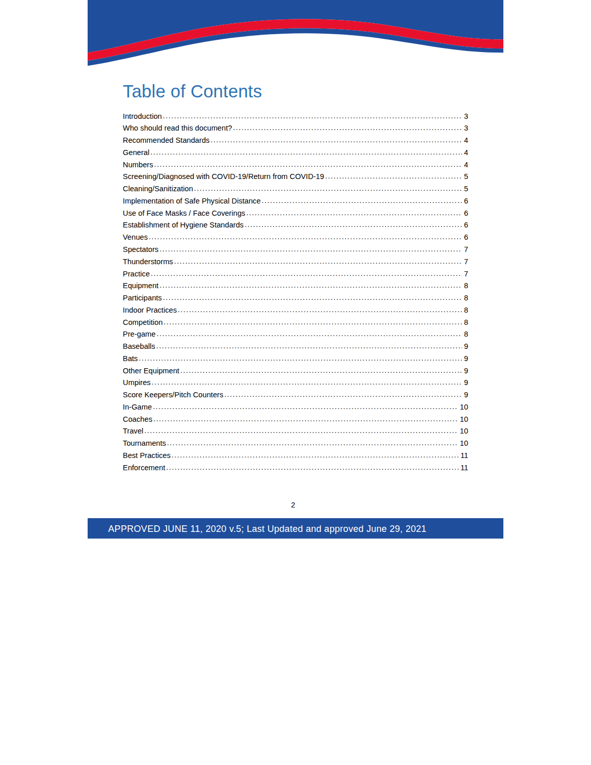Table of Contents
Introduction .................................................................................................................................................. 3
Who should read this document? ............................................................................................................................. 3
Recommended Standards ..................................................................................................................................... 4
General ....................................................................................................................................................... 4
Numbers ................................................................................................................................................. 4
Screening/Diagnosed with COVID-19/Return from COVID-19 ........................................................... 5
Cleaning/Sanitization ............................................................................................................................. 5
Implementation of Safe Physical Distance ....................................................................................... 6
Use of Face Masks / Face Coverings ................................................................................................. 6
Establishment of Hygiene Standards ................................................................................................ 6
Venues ..................................................................................................................................................... 6
Spectators .............................................................................................................................................. 7
Thunderstorms ..................................................................................................................................... 7
Practice ....................................................................................................................................................... 7
Equipment .............................................................................................................................................. 8
Participants ............................................................................................................................................. 8
Indoor Practices .................................................................................................................................... 8
Competition ................................................................................................................................................. 8
Pre-game ................................................................................................................................................ 8
Baseballs ................................................................................................................................................ 9
Bats ......................................................................................................................................................... 9
Other Equipment .................................................................................................................................. 9
Umpires .................................................................................................................................................. 9
Score Keepers/Pitch Counters ..................................................................................................... 9
In-Game ................................................................................................................................................. 10
Coaches ................................................................................................................................................. 10
Travel ..................................................................................................................................................... 10
Tournaments ......................................................................................................................................... 10
Best Practices ............................................................................................................................................. 11
Enforcement ............................................................................................................................................... 11
2
APPROVED JUNE 11, 2020 v.5; Last Updated and approved June 29, 2021